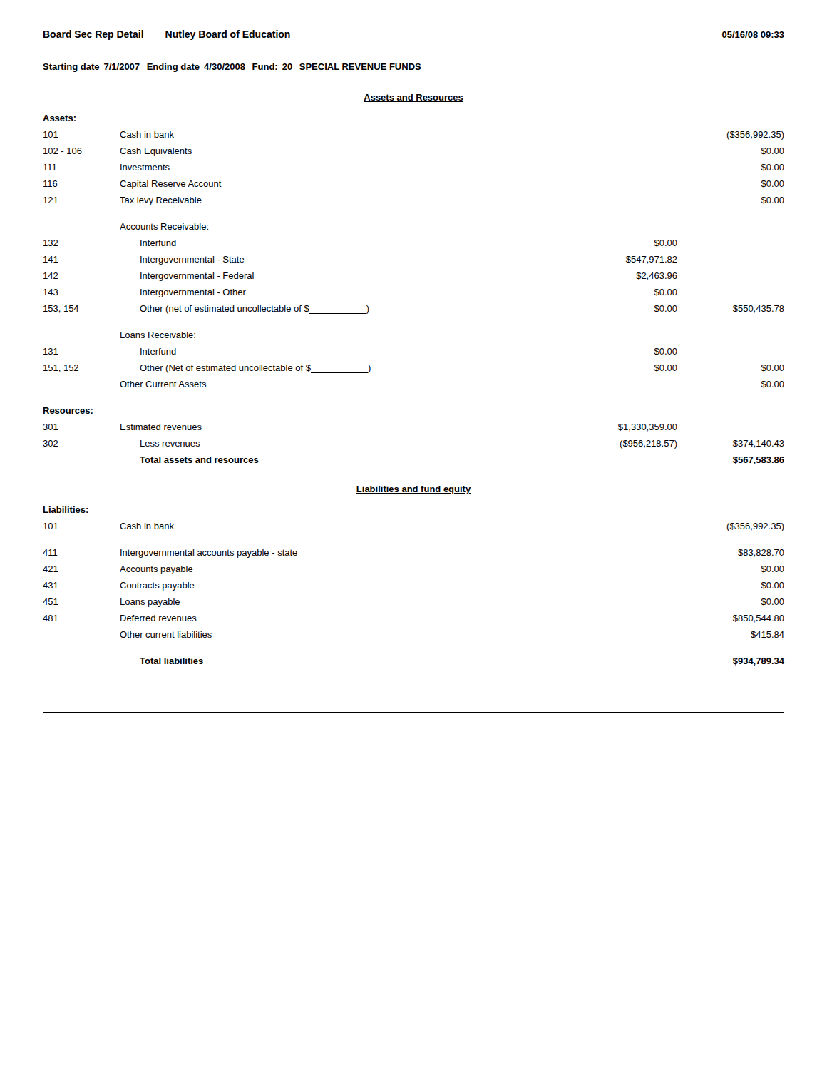Board Sec Rep DetailNutley Board of Education
05/16/08 09:33
Starting date 7/1/2007 Ending date 4/30/2008 Fund: 20 SPECIAL REVENUE FUNDS
Assets and Resources
| Assets: | | |
| 101 | Cash in bank | | ($356,992.35) |
| 102 - 106 | Cash Equivalents | | $0.00 |
| 111 | Investments | | $0.00 |
| 116 | Capital Reserve Account | | $0.00 |
| 121 | Tax levy Receivable | | $0.00 |
| | Accounts Receivable: | | |
| 132 | Interfund | $0.00 | |
| 141 | Intergovernmental - State | $547,971.82 | |
| 142 | Intergovernmental - Federal | $2,463.96 | |
| 143 | Intergovernmental - Other | $0.00 | |
| 153, 154 | Other (net of estimated uncollectable of $ ) | $0.00 | $550,435.78 |
| | Loans Receivable: | | |
| 131 | Interfund | $0.00 | |
| 151, 152 | Other (Net of estimated uncollectable of $ ) | $0.00 | $0.00 |
| | Other Current Assets | | $0.00 |
| Resources: | | |
| 301 | Estimated revenues | $1,330,359.00 | |
| 302 | Less revenues | ($956,218.57) | $374,140.43 |
| | Total assets and resources | | $567,583.86 |
Liabilities and fund equity
| Liabilities: | | |
| 101 | Cash in bank | | ($356,992.35) |
| 411 | Intergovernmental accounts payable - state | | $83,828.70 |
| 421 | Accounts payable | | $0.00 |
| 431 | Contracts payable | | $0.00 |
| 451 | Loans payable | | $0.00 |
| 481 | Deferred revenues | | $850,544.80 |
| | Other current liabilities | | $415.84 |
| | Total liabilities | | $934,789.34 |